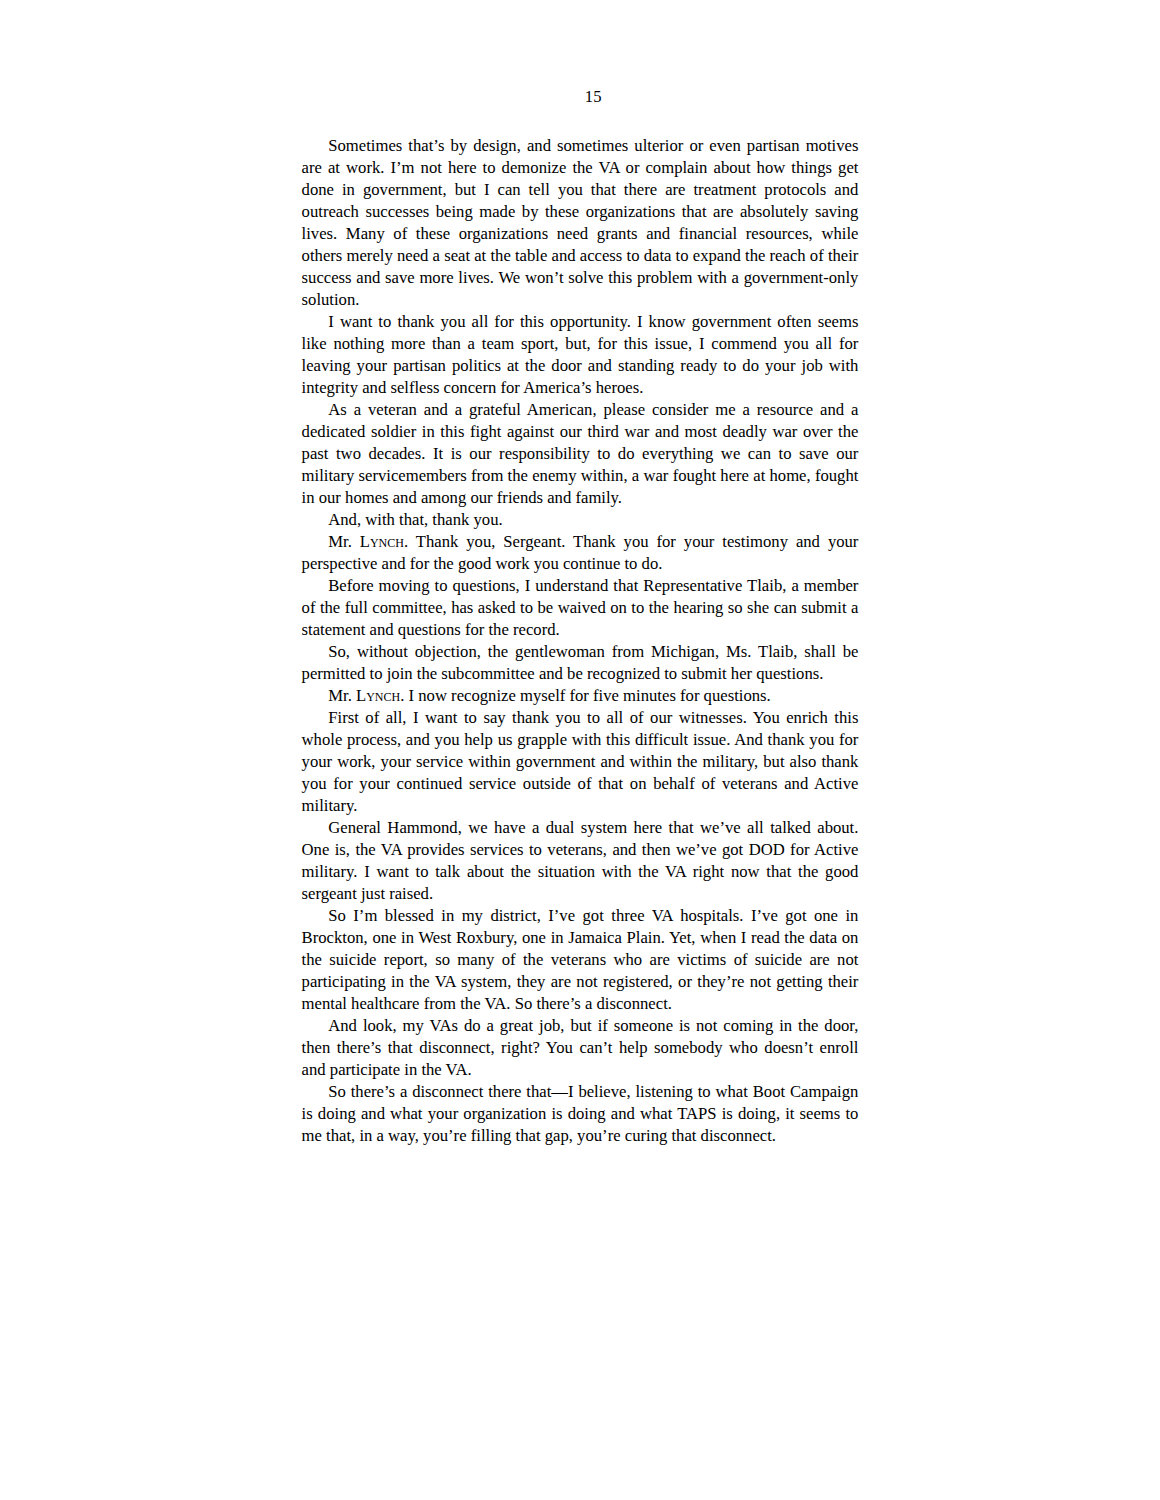15
Sometimes that’s by design, and sometimes ulterior or even partisan motives are at work. I’m not here to demonize the VA or complain about how things get done in government, but I can tell you that there are treatment protocols and outreach successes being made by these organizations that are absolutely saving lives. Many of these organizations need grants and financial resources, while others merely need a seat at the table and access to data to expand the reach of their success and save more lives. We won’t solve this problem with a government-only solution.
I want to thank you all for this opportunity. I know government often seems like nothing more than a team sport, but, for this issue, I commend you all for leaving your partisan politics at the door and standing ready to do your job with integrity and selfless concern for America’s heroes.
As a veteran and a grateful American, please consider me a resource and a dedicated soldier in this fight against our third war and most deadly war over the past two decades. It is our responsibility to do everything we can to save our military servicemembers from the enemy within, a war fought here at home, fought in our homes and among our friends and family.
And, with that, thank you.
Mr. Lynch. Thank you, Sergeant. Thank you for your testimony and your perspective and for the good work you continue to do.
Before moving to questions, I understand that Representative Tlaib, a member of the full committee, has asked to be waived on to the hearing so she can submit a statement and questions for the record.
So, without objection, the gentlewoman from Michigan, Ms. Tlaib, shall be permitted to join the subcommittee and be recognized to submit her questions.
Mr. Lynch. I now recognize myself for five minutes for questions.
First of all, I want to say thank you to all of our witnesses. You enrich this whole process, and you help us grapple with this difficult issue. And thank you for your work, your service within government and within the military, but also thank you for your continued service outside of that on behalf of veterans and Active military.
General Hammond, we have a dual system here that we’ve all talked about. One is, the VA provides services to veterans, and then we’ve got DOD for Active military. I want to talk about the situation with the VA right now that the good sergeant just raised.
So I’m blessed in my district, I’ve got three VA hospitals. I’ve got one in Brockton, one in West Roxbury, one in Jamaica Plain. Yet, when I read the data on the suicide report, so many of the veterans who are victims of suicide are not participating in the VA system, they are not registered, or they’re not getting their mental healthcare from the VA. So there’s a disconnect.
And look, my VAs do a great job, but if someone is not coming in the door, then there’s that disconnect, right? You can’t help somebody who doesn’t enroll and participate in the VA.
So there’s a disconnect there that—I believe, listening to what Boot Campaign is doing and what your organization is doing and what TAPS is doing, it seems to me that, in a way, you’re filling that gap, you’re curing that disconnect.